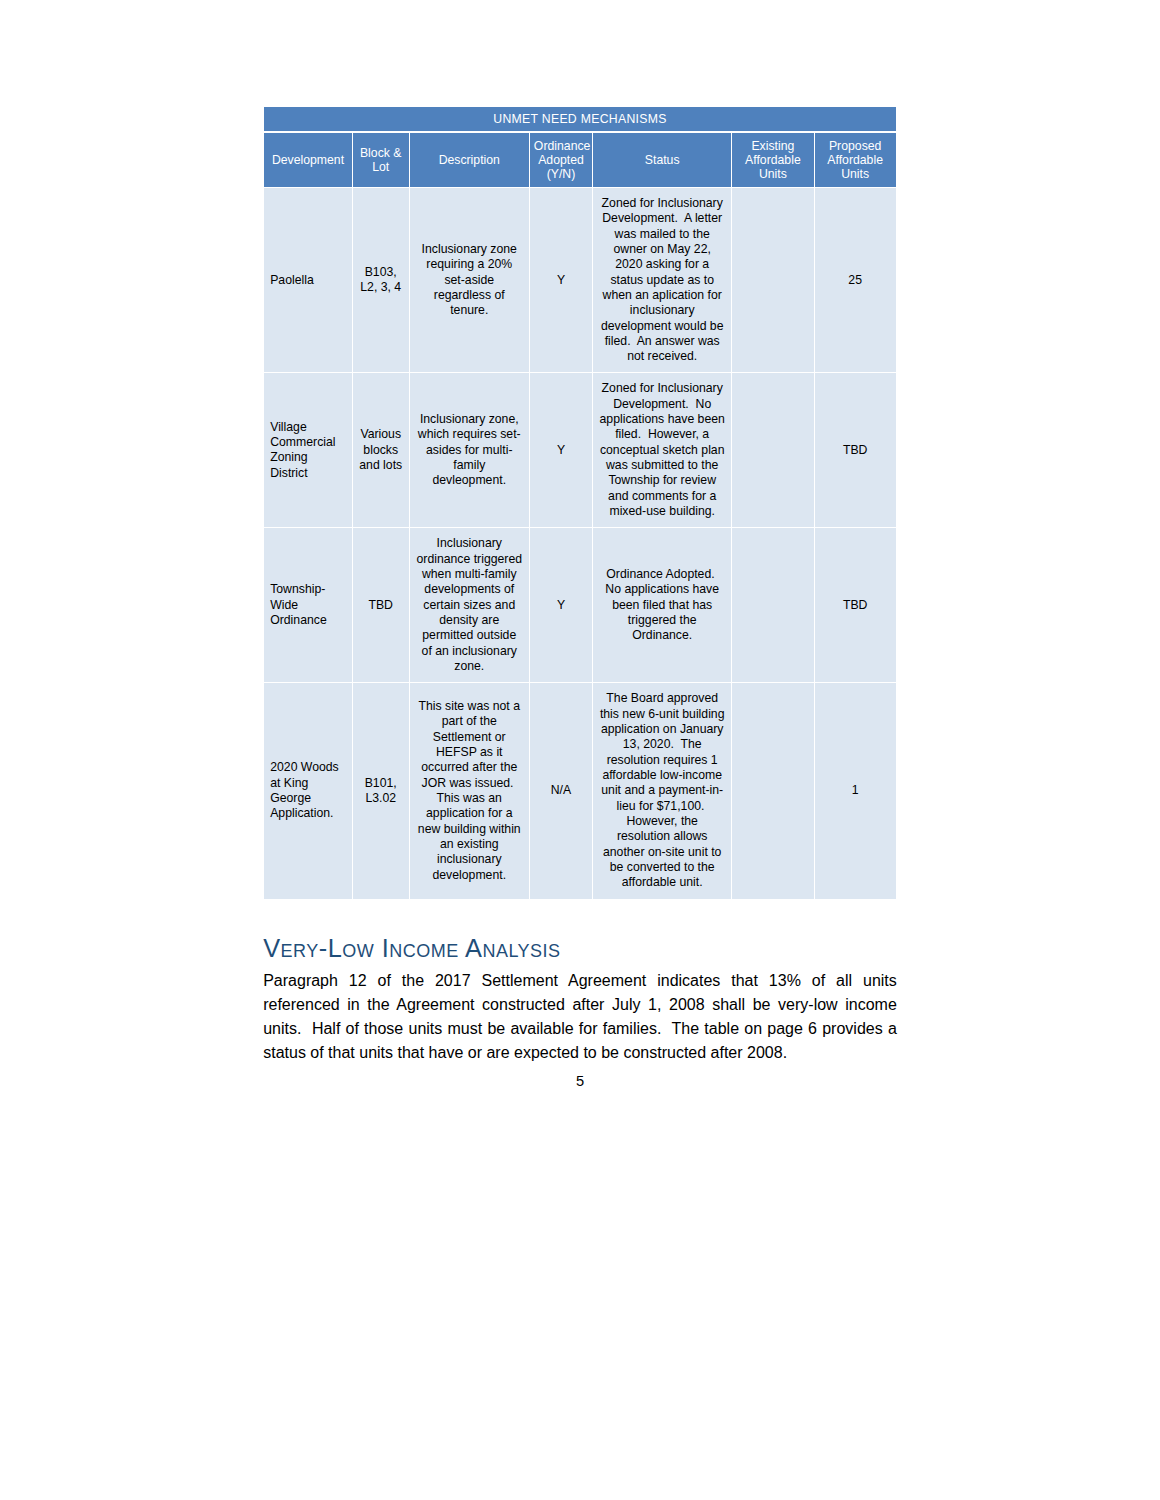UNMET NEED MECHANISMS
| Development | Block & Lot | Description | Ordinance Adopted (Y/N) | Status | Existing Affordable Units | Proposed Affordable Units |
| --- | --- | --- | --- | --- | --- | --- |
| Paolella | B103, L2, 3, 4 | Inclusionary zone requiring a 20% set-aside regardless of tenure. | Y | Zoned for Inclusionary Development. A letter was mailed to the owner on May 22, 2020 asking for a status update as to when an aplication for inclusionary development would be filed. An answer was not received. | | 25 |
| Village Commercial Zoning District | Various blocks and lots | Inclusionary zone, which requires set-asides for multi-family devleopment. | Y | Zoned for Inclusionary Development. No applications have been filed. However, a conceptual sketch plan was submitted to the Township for review and comments for a mixed-use building. | | TBD |
| Township-Wide Ordinance | TBD | Inclusionary ordinance triggered when multi-family developments of certain sizes and density are permitted outside of an inclusionary zone. | Y | Ordinance Adopted. No applications have been filed that has triggered the Ordinance. | | TBD |
| 2020 Woods at King George Application. | B101, L3.02 | This site was not a part of the Settlement or HEFSP as it occurred after the JOR was issued. This was an application for a new building within an existing inclusionary development. | N/A | The Board approved this new 6-unit building application on January 13, 2020. The resolution requires 1 affordable low-income unit and a payment-in-lieu for $71,100. However, the resolution allows another on-site unit to be converted to the affordable unit. | | 1 |
Very-Low Income Analysis
Paragraph 12 of the 2017 Settlement Agreement indicates that 13% of all units referenced in the Agreement constructed after July 1, 2008 shall be very-low income units. Half of those units must be available for families. The table on page 6 provides a status of that units that have or are expected to be constructed after 2008.
5